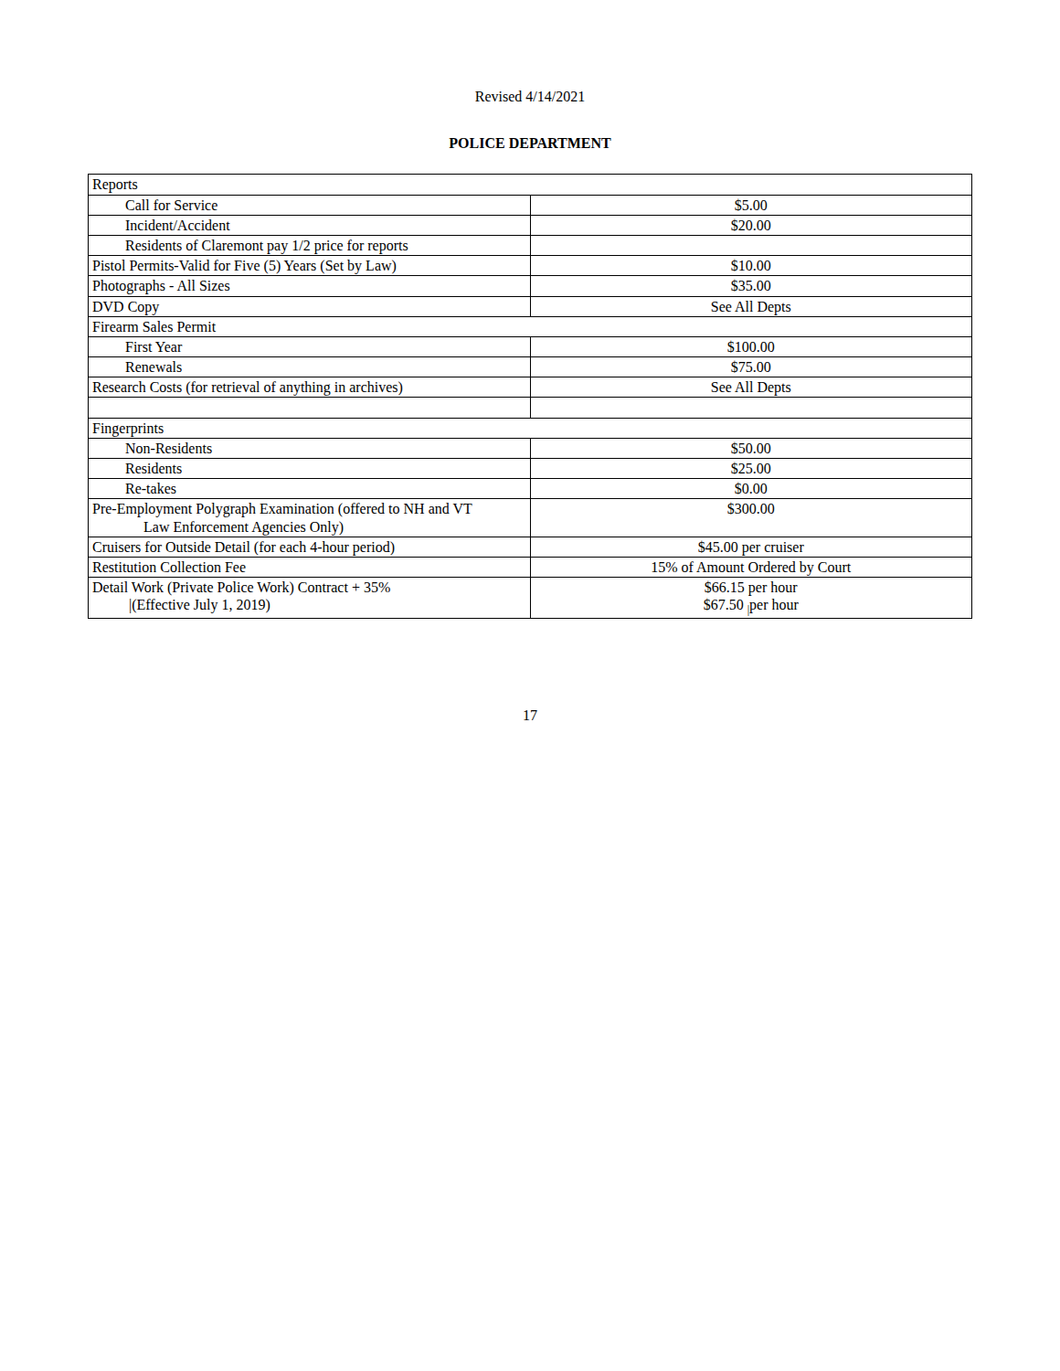Revised 4/14/2021
POLICE DEPARTMENT
| Reports |
| Call for Service | $5.00 |
| Incident/Accident | $20.00 |
| Residents of Claremont pay 1/2 price for reports | |
| Pistol Permits-Valid for Five (5) Years (Set by Law) | $10.00 |
| Photographs - All Sizes | $35.00 |
| DVD Copy | See All Depts |
| Firearm Sales Permit |
| First Year | $100.00 |
| Renewals | $75.00 |
| Research Costs (for retrieval of anything in archives) | See All Depts |
| Fingerprints |
| Non-Residents | $50.00 |
| Residents | $25.00 |
| Re-takes | $0.00 |
| Pre-Employment Polygraph Examination (offered to NH and VT Law Enforcement Agencies Only) | $300.00 |
| Cruisers for Outside Detail (for each 4-hour period) | $45.00 per cruiser |
| Restitution Collection Fee | 15% of Amount Ordered by Court |
| Detail Work (Private Police Work) Contract + 35% /(Effective July 1, 2019) | $66.15 per hour $67.50 / per hour |
17